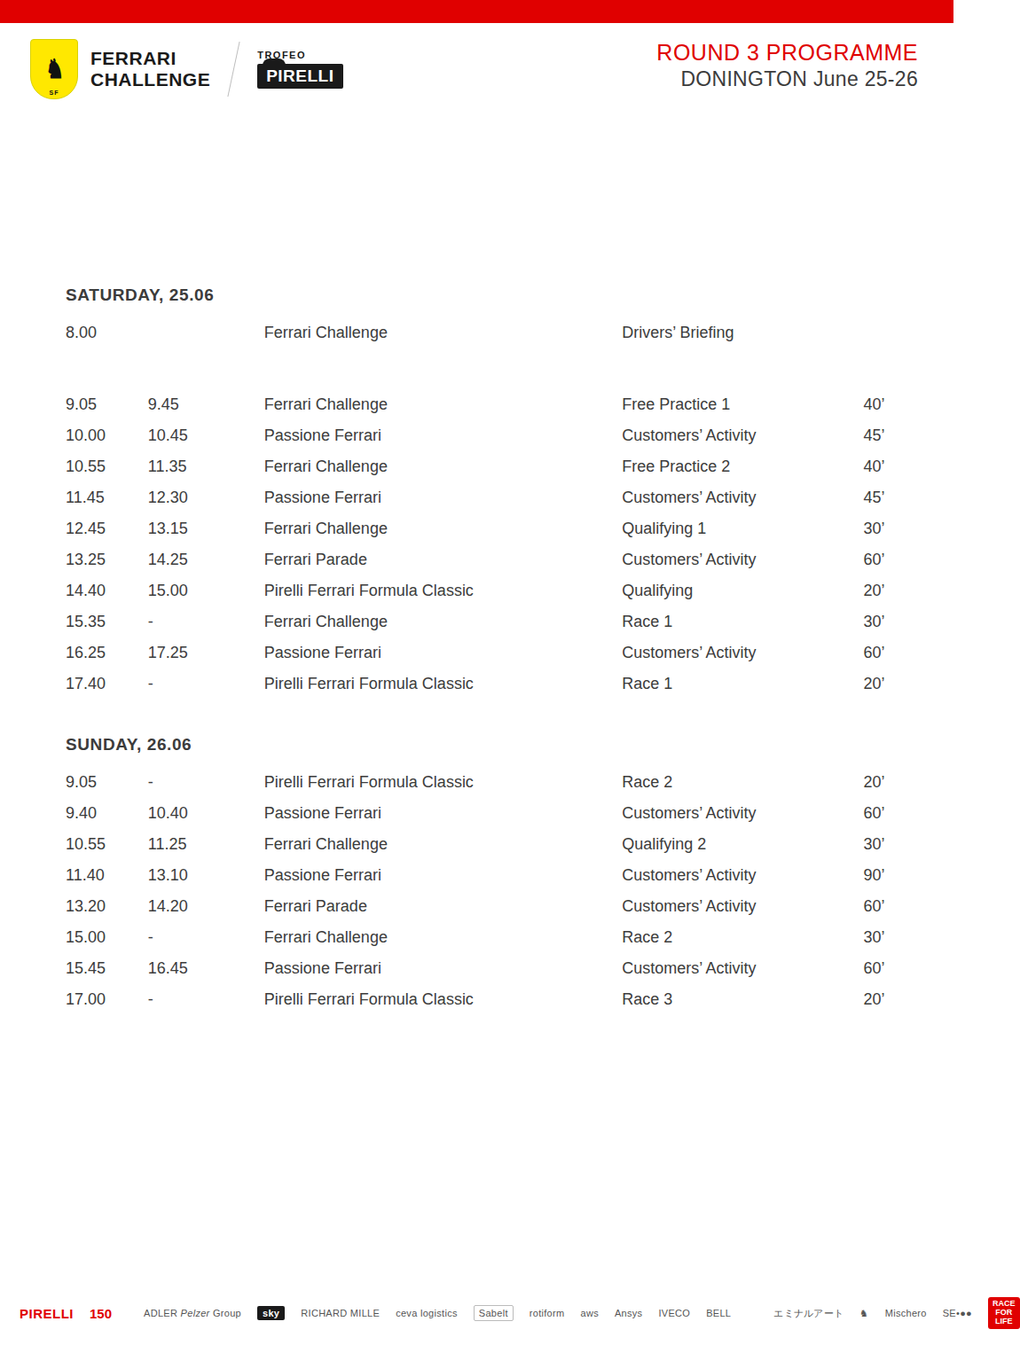♞ SF
Ferrari
Challenge
Trofeo PIRELLI
ROUND 3 PROGRAMME
DONINGTON June 25-26
Saturday, 25.06
| 8.00 | | Ferrari Challenge | Drivers’ Briefing | |
| 9.05 | 9.45 | Ferrari Challenge | Free Practice 1 | 40’ |
| 10.00 | 10.45 | Passione Ferrari | Customers’ Activity | 45’ |
| 10.55 | 11.35 | Ferrari Challenge | Free Practice 2 | 40’ |
| 11.45 | 12.30 | Passione Ferrari | Customers’ Activity | 45’ |
| 12.45 | 13.15 | Ferrari Challenge | Qualifying 1 | 30’ |
| 13.25 | 14.25 | Ferrari Parade | Customers’ Activity | 60’ |
| 14.40 | 15.00 | Pirelli Ferrari Formula Classic | Qualifying | 20’ |
| 15.35 | - | Ferrari Challenge | Race 1 | 30’ |
| 16.25 | 17.25 | Passione Ferrari | Customers’ Activity | 60’ |
| 17.40 | - | Pirelli Ferrari Formula Classic | Race 1 | 20’ |
Sunday, 26.06
| 9.05 | - | Pirelli Ferrari Formula Classic | Race 2 | 20’ |
| 9.40 | 10.40 | Passione Ferrari | Customers’ Activity | 60’ |
| 10.55 | 11.25 | Ferrari Challenge | Qualifying 2 | 30’ |
| 11.40 | 13.10 | Passione Ferrari | Customers’ Activity | 90’ |
| 13.20 | 14.20 | Ferrari Parade | Customers’ Activity | 60’ |
| 15.00 | - | Ferrari Challenge | Race 2 | 30’ |
| 15.45 | 16.45 | Passione Ferrari | Customers’ Activity | 60’ |
| 17.00 | - | Pirelli Ferrari Formula Classic | Race 3 | 20’ |
PIRELLI 150 ADLER Pelzer Group sky RICHARD MILLE ceva logistics Sabelt rotiform aws Ansys IVECO BELL エミナルアート ♞ Mischero SE•●● RACE
FOR
LIFE